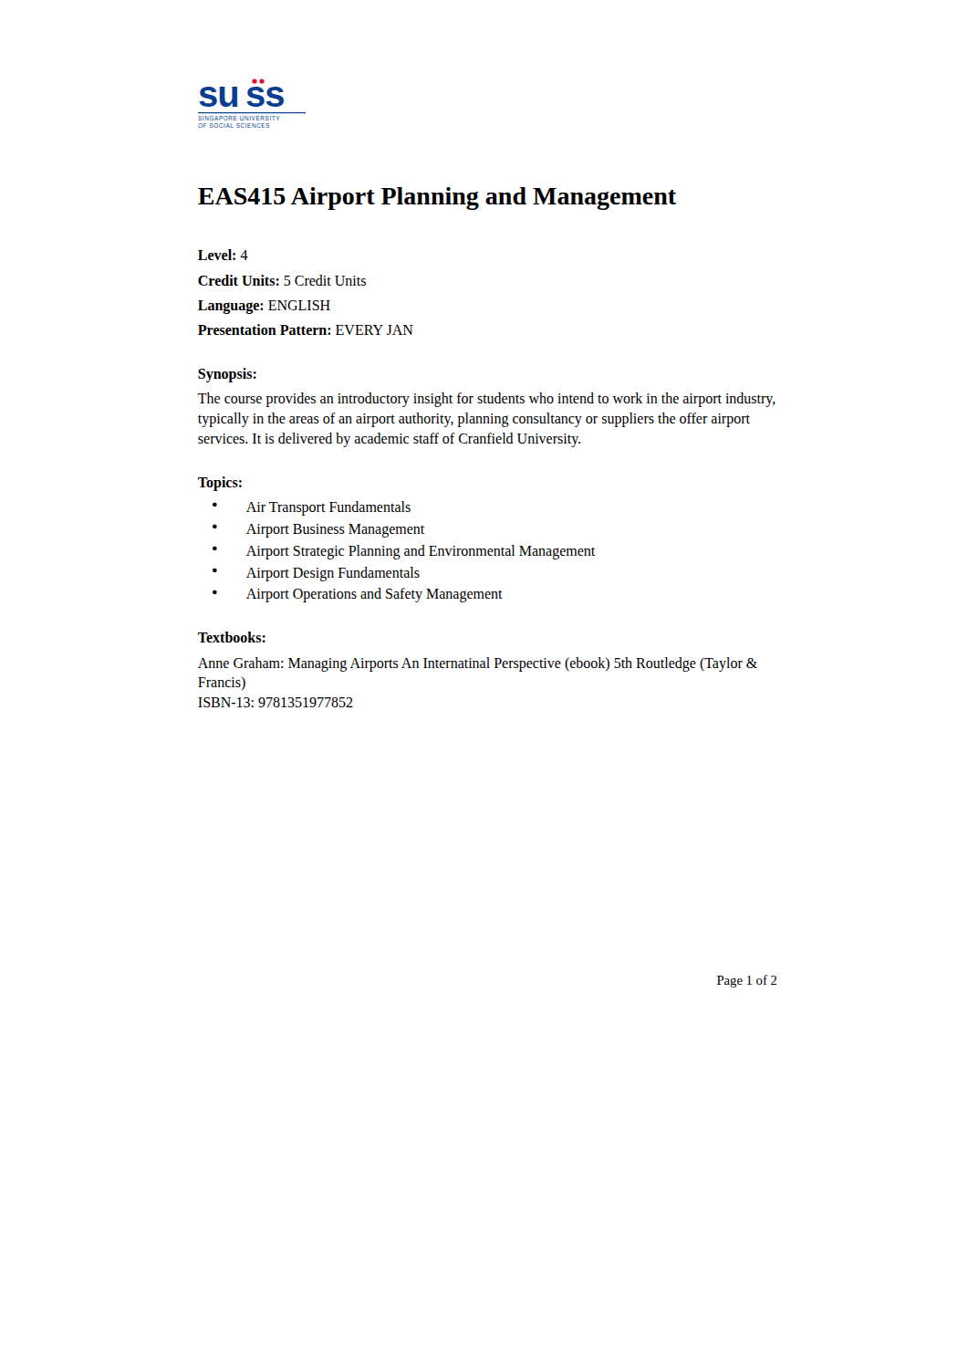su ss SINGAPORE UNIVERSITY OF SOCIAL SCIENCES
EAS415 Airport Planning and Management
Level: 4
Credit Units: 5 Credit Units
Language: ENGLISH
Presentation Pattern: EVERY JAN
Synopsis:
The course provides an introductory insight for students who intend to work in the airport industry, typically in the areas of an airport authority, planning consultancy or suppliers the offer airport services. It is delivered by academic staff of Cranfield University.
Topics:
Air Transport Fundamentals
Airport Business Management
Airport Strategic Planning and Environmental Management
Airport Design Fundamentals
Airport Operations and Safety Management
Textbooks:
Anne Graham: Managing Airports An Internatinal Perspective (ebook) 5th Routledge (Taylor & Francis)
ISBN-13: 9781351977852
Page 1 of 2